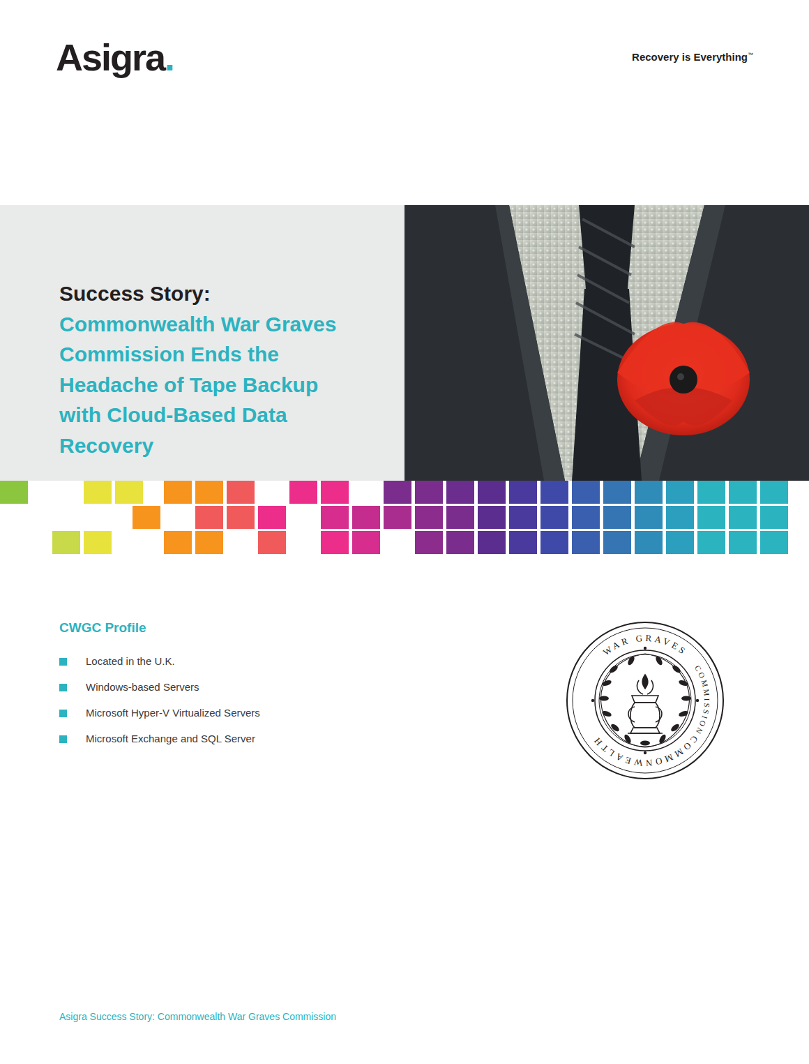Asigra.
Recovery is Everything™
Success Story: Commonwealth War Graves Commission Ends the Headache of Tape Backup with Cloud-Based Data Recovery
CWGC Profile
Located in the U.K.
Windows-based Servers
Microsoft Hyper-V Virtualized Servers
Microsoft Exchange and SQL Server
WAR GRAVES COMMONWEALTH COMMISSION
Asigra Success Story: Commonwealth War Graves Commission